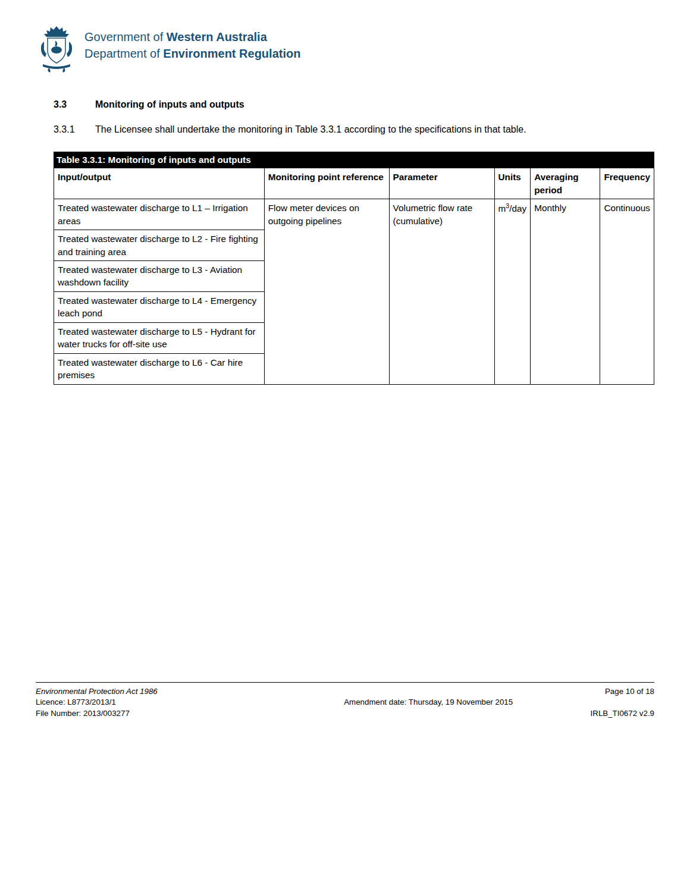Government of Western Australia
Department of Environment Regulation
3.3 Monitoring of inputs and outputs
3.3.1
The Licensee shall undertake the monitoring in Table 3.3.1 according to the specifications in that table.
Table 3.3.1: Monitoring of inputs and outputs
| Input/output | Monitoring point reference | Parameter | Units | Averaging period | Frequency |
| --- | --- | --- | --- | --- | --- |
| Treated wastewater discharge to L1 – Irrigation areas | Flow meter devices on outgoing pipelines | Volumetric flow rate (cumulative) | m 3 /day | Monthly | Continuous |
| Treated wastewater discharge to L2 - Fire fighting and training area |
| Treated wastewater discharge to L3 - Aviation washdown facility |
| Treated wastewater discharge to L4 - Emergency leach pond |
| Treated wastewater discharge to L5 - Hydrant for water trucks for off-site use |
| Treated wastewater discharge to L6 - Car hire premises |
Environmental Protection Act 1986
Page 10 of 18
Licence: L8773/2013/1
Amendment date: Thursday, 19 November 2015
File Number: 2013/003277
IRLB_TI0672 v2.9